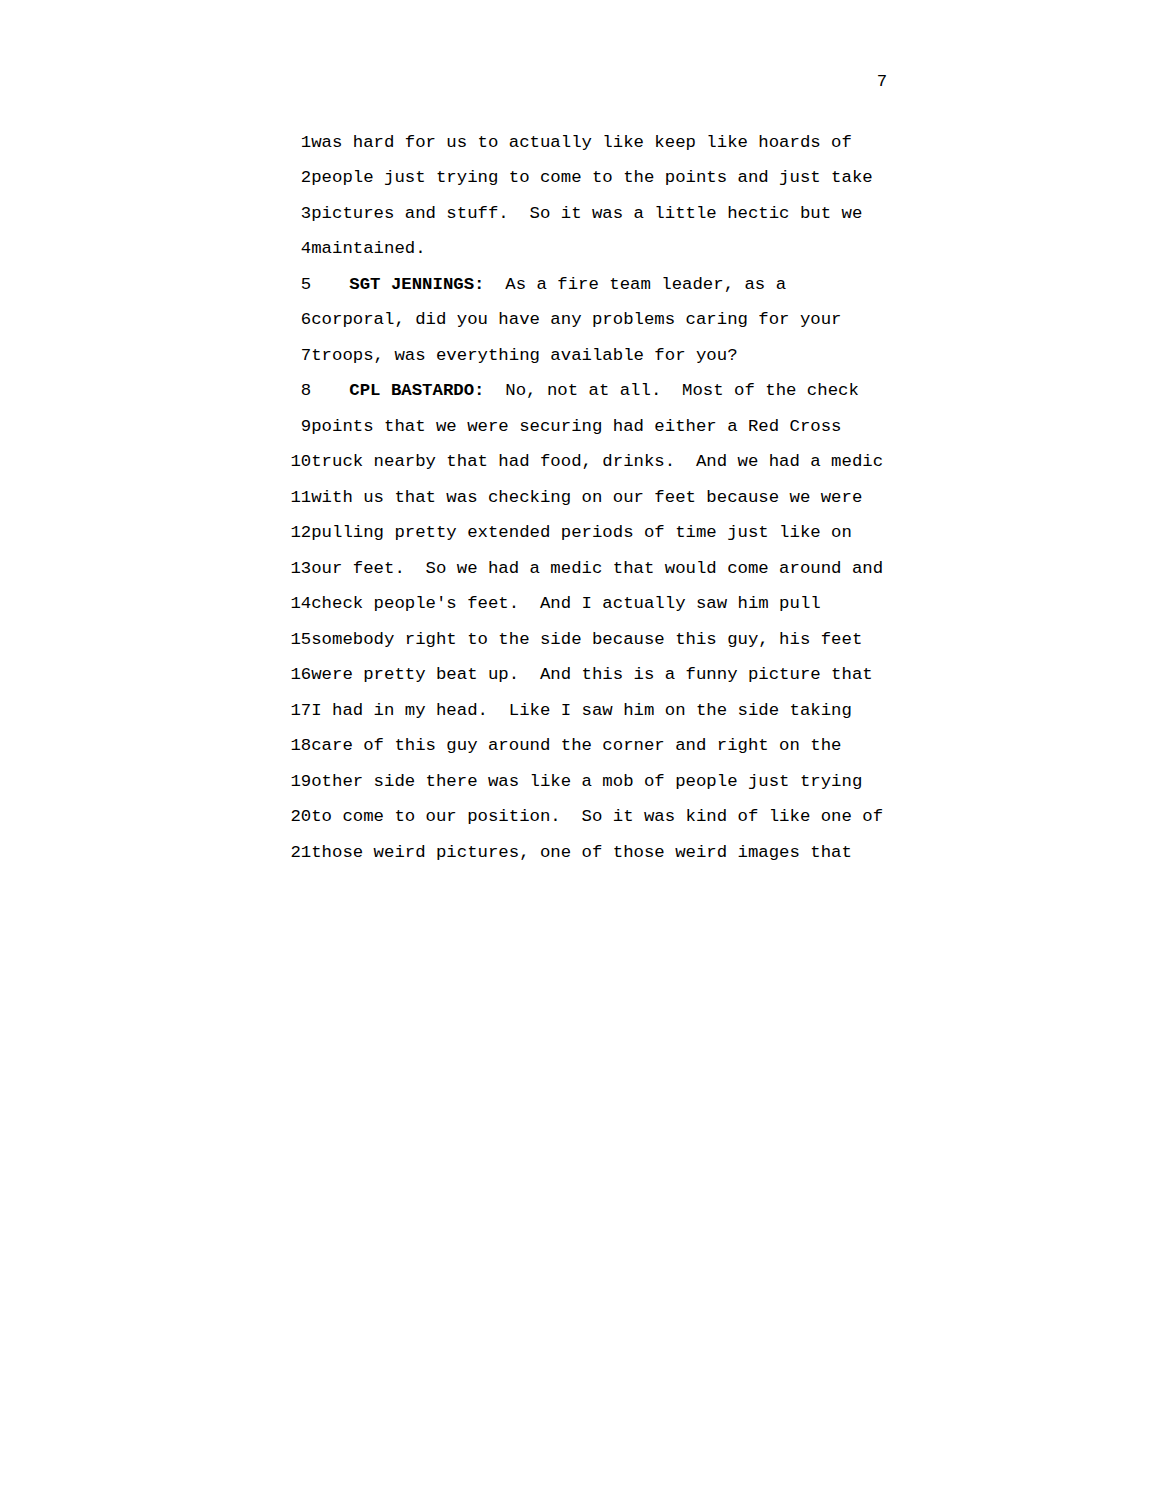7
| 1 | was hard for us to actually like keep like hoards of |
| 2 | people just trying to come to the points and just take |
| 3 | pictures and stuff. So it was a little hectic but we |
| 4 | maintained. |
| 5 | SGT JENNINGS: As a fire team leader, as a |
| 6 | corporal, did you have any problems caring for your |
| 7 | troops, was everything available for you? |
| 8 | CPL BASTARDO: No, not at all. Most of the check |
| 9 | points that we were securing had either a Red Cross |
| 10 | truck nearby that had food, drinks. And we had a medic |
| 11 | with us that was checking on our feet because we were |
| 12 | pulling pretty extended periods of time just like on |
| 13 | our feet. So we had a medic that would come around and |
| 14 | check people's feet. And I actually saw him pull |
| 15 | somebody right to the side because this guy, his feet |
| 16 | were pretty beat up. And this is a funny picture that |
| 17 | I had in my head. Like I saw him on the side taking |
| 18 | care of this guy around the corner and right on the |
| 19 | other side there was like a mob of people just trying |
| 20 | to come to our position. So it was kind of like one of |
| 21 | those weird pictures, one of those weird images that |